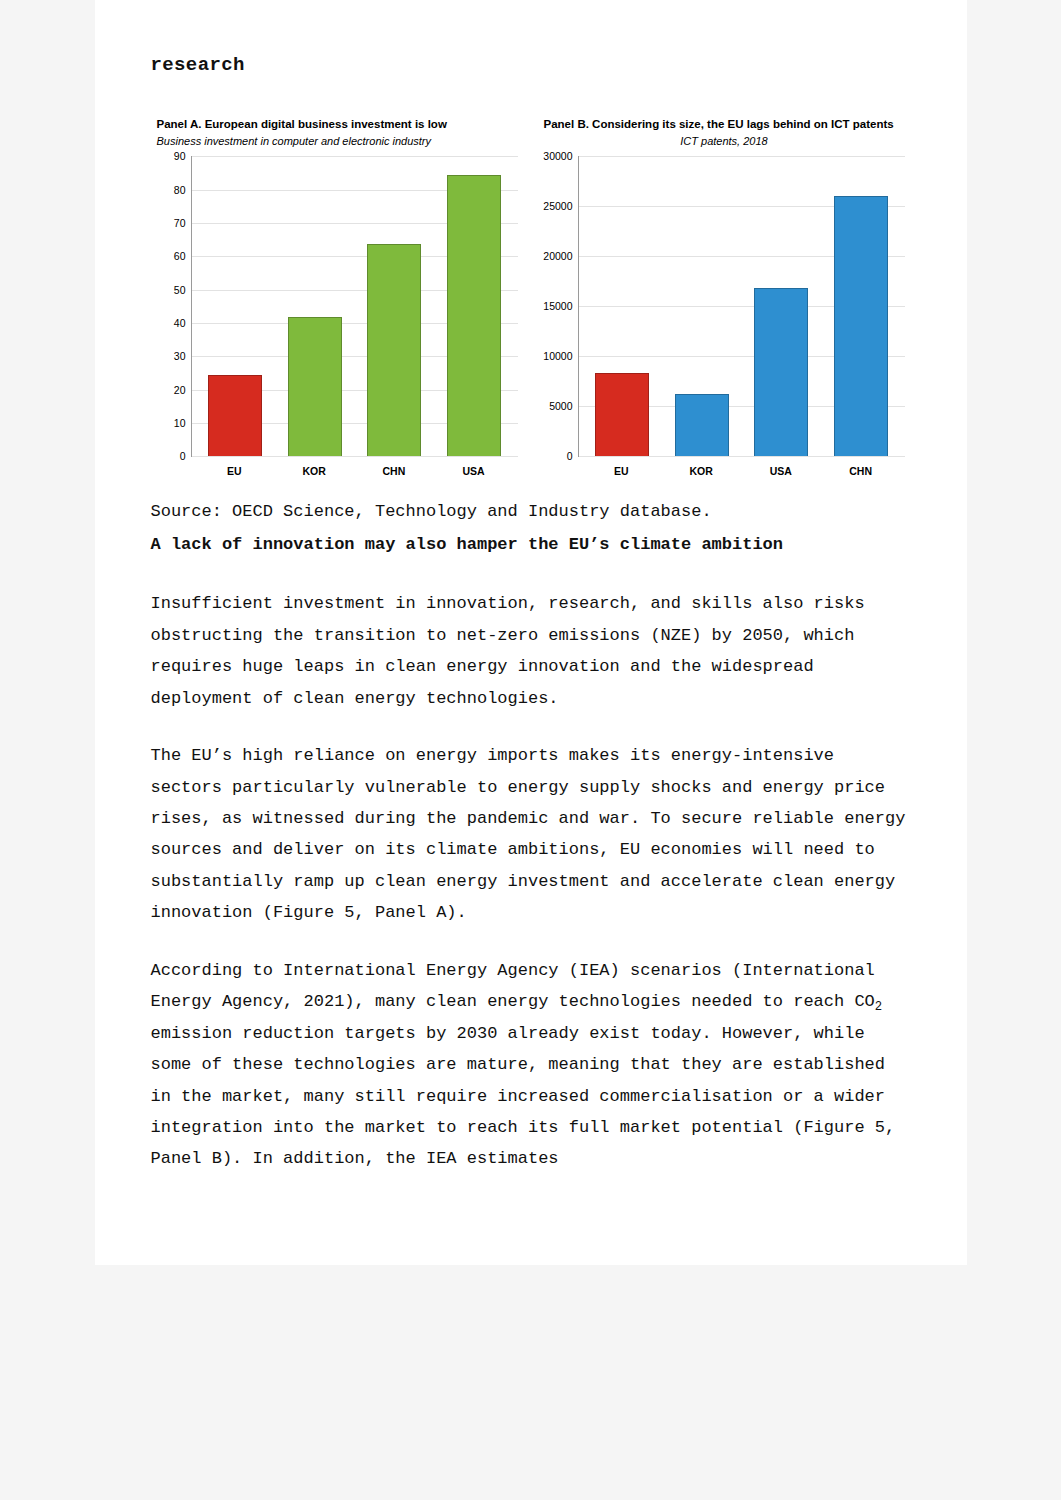research
Panel A. European digital business investment is low
Business investment in computer and electronic industry
90
80
70
60
50
40
30
20
10
0
EU KOR CHN USA
Panel B. Considering its size, the EU lags behind on ICT patents
ICT patents, 2018
30000
25000
20000
15000
10000
5000
0
EU KOR USA CHN
Source: OECD Science, Technology and Industry database.
A lack of innovation may also hamper the EU’s climate ambition
Insufficient investment in innovation, research, and skills also risks obstructing the transition to net-zero emissions (NZE) by 2050, which requires huge leaps in clean energy innovation and the widespread deployment of clean energy technologies.
The EU’s high reliance on energy imports makes its energy-intensive sectors particularly vulnerable to energy supply shocks and energy price rises, as witnessed during the pandemic and war. To secure reliable energy sources and deliver on its climate ambitions, EU economies will need to substantially ramp up clean energy investment and accelerate clean energy innovation (Figure 5, Panel A).
According to International Energy Agency (IEA) scenarios (International Energy Agency, 2021), many clean energy technologies needed to reach CO2 emission reduction targets by 2030 already exist today. However, while some of these technologies are mature, meaning that they are established in the market, many still require increased commercialisation or a wider integration into the market to reach its full market potential (Figure 5, Panel B). In addition, the IEA estimates